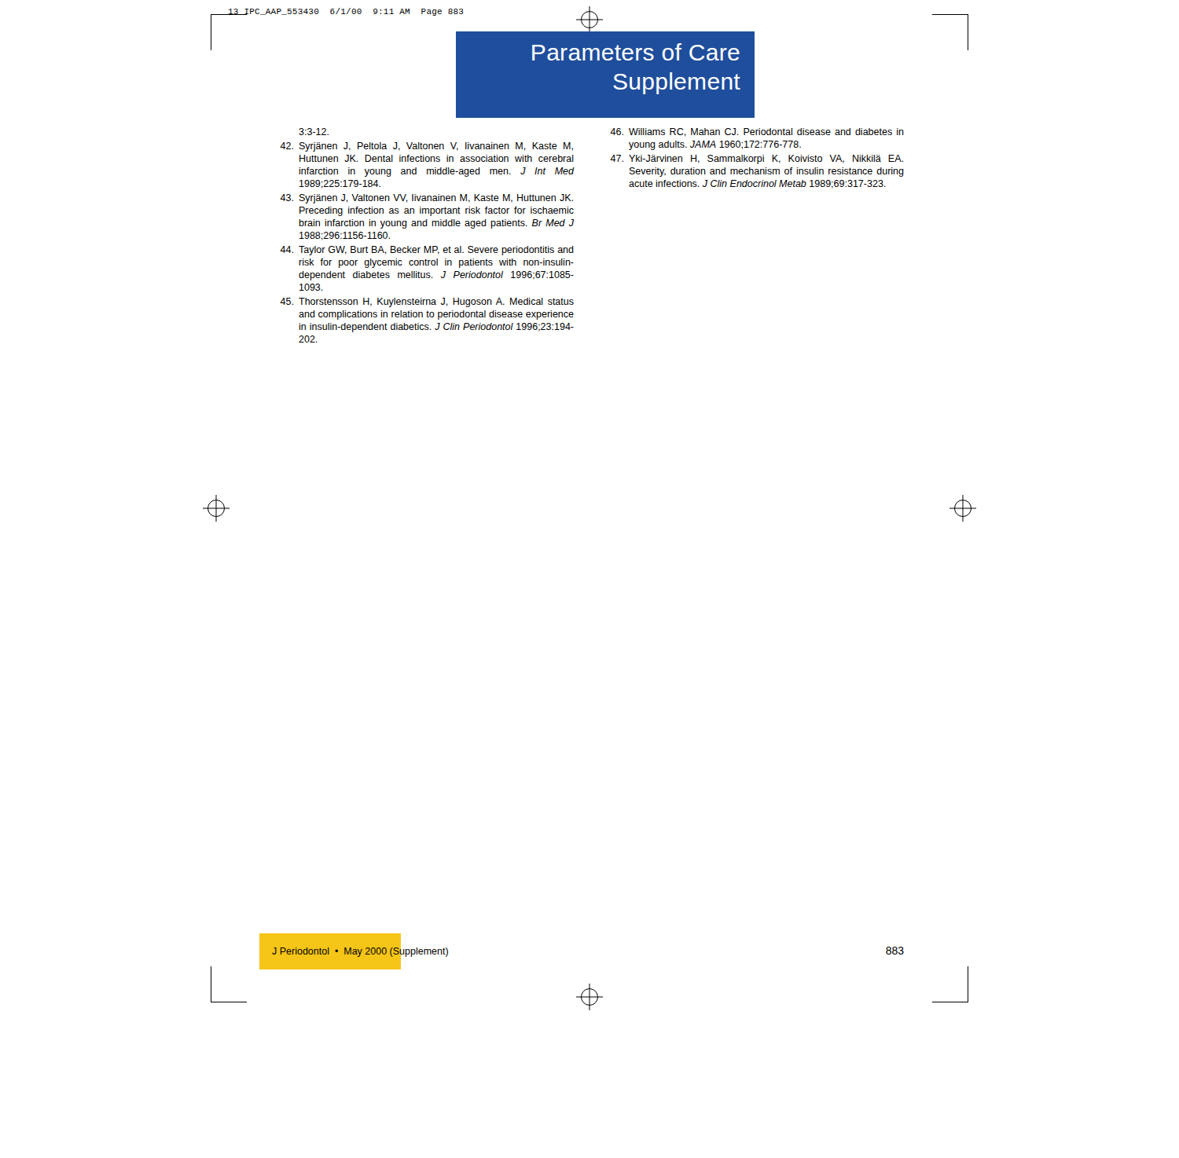13_IPC_AAP_553430 6/1/00 9:11 AM Page 883
Parameters of Care
Supplement
3:3-12.
42. Syrjänen J, Peltola J, Valtonen V, Iivanainen M, Kaste M, Huttunen JK. Dental infections in association with cerebral infarction in young and middle-aged men. J Int Med 1989;225:179-184.
43. Syrjänen J, Valtonen VV, Iivanainen M, Kaste M, Huttunen JK. Preceding infection as an important risk factor for ischaemic brain infarction in young and middle aged patients. Br Med J 1988;296:1156-1160.
44. Taylor GW, Burt BA, Becker MP, et al. Severe periodontitis and risk for poor glycemic control in patients with non-insulin-dependent diabetes mellitus. J Periodontol 1996;67:1085-1093.
45. Thorstensson H, Kuylensteirna J, Hugoson A. Medical status and complications in relation to periodontal disease experience in insulin-dependent diabetics. J Clin Periodontol 1996;23:194-202.
46. Williams RC, Mahan CJ. Periodontal disease and diabetes in young adults. JAMA 1960;172:776-778.
47. Yki-Järvinen H, Sammalkorpi K, Koivisto VA, Nikkilä EA. Severity, duration and mechanism of insulin resistance during acute infections. J Clin Endocrinol Metab 1989;69:317-323.
J Periodontol • May 2000 (Supplement)
883